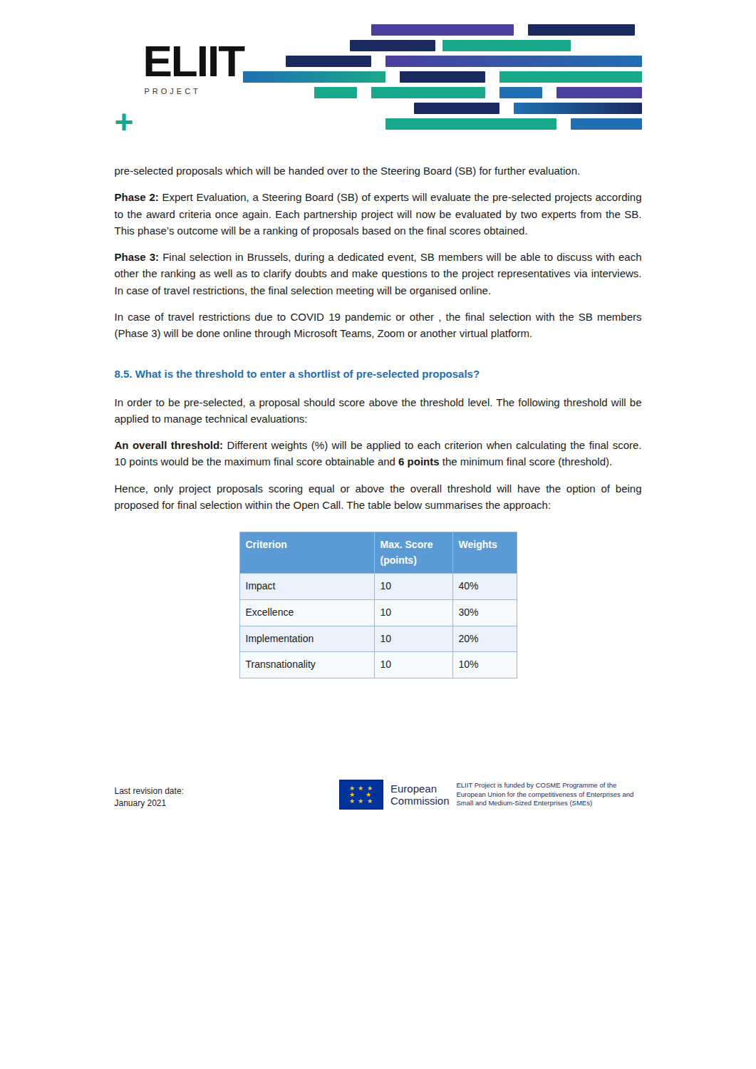ELIIT
PROJECT
+
pre-selected proposals which will be handed over to the Steering Board (SB) for further evaluation.
Phase 2: Expert Evaluation, a Steering Board (SB) of experts will evaluate the pre-selected projects according to the award criteria once again. Each partnership project will now be evaluated by two experts from the SB. This phase’s outcome will be a ranking of proposals based on the final scores obtained.
Phase 3: Final selection in Brussels, during a dedicated event, SB members will be able to discuss with each other the ranking as well as to clarify doubts and make questions to the project representatives via interviews. In case of travel restrictions, the final selection meeting will be organised online.
In case of travel restrictions due to COVID 19 pandemic or other , the final selection with the SB members (Phase 3) will be done online through Microsoft Teams, Zoom or another virtual platform.
8.5. What is the threshold to enter a shortlist of pre-selected proposals?
In order to be pre-selected, a proposal should score above the threshold level. The following threshold will be applied to manage technical evaluations:
An overall threshold: Different weights (%) will be applied to each criterion when calculating the final score. 10 points would be the maximum final score obtainable and 6 points the minimum final score (threshold).
Hence, only project proposals scoring equal or above the overall threshold will have the option of being proposed for final selection within the Open Call. The table below summarises the approach:
| Criterion | Max. Score (points) | Weights |
| --- | --- | --- |
| Impact | 10 | 40% |
| Excellence | 10 | 30% |
| Implementation | 10 | 20% |
| Transnationality | 10 | 10% |
Last revision date:
January 2021
★ ★ ★
★ ★
★ ★ ★
European
Commission
ELIIT Project is funded by COSME Programme of the European Union for the competitiveness of Enterprises and Small and Medium-Sized Enterprises (SMEs)